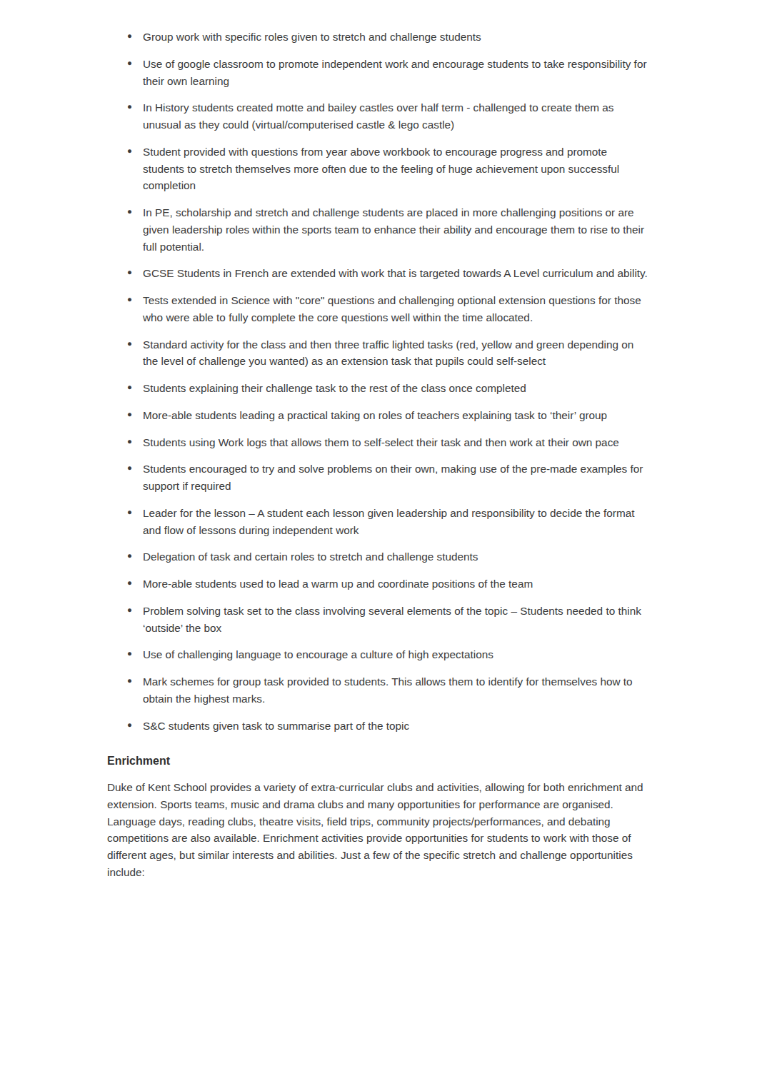Group work with specific roles given to stretch and challenge students
Use of google classroom to promote independent work and encourage students to take responsibility for their own learning
In History students created motte and bailey castles over half term - challenged to create them as unusual as they could (virtual/computerised castle & lego castle)
Student provided with questions from year above workbook to encourage progress and promote students to stretch themselves more often due to the feeling of huge achievement upon successful completion
In PE, scholarship and stretch and challenge students are placed in more challenging positions or are given leadership roles within the sports team to enhance their ability and encourage them to rise to their full potential.
GCSE Students in French are extended with work that is targeted towards A Level curriculum and ability.
Tests extended in Science with "core" questions and challenging optional extension questions for those who were able to fully complete the core questions well within the time allocated.
Standard activity for the class and then three traffic lighted tasks (red, yellow and green depending on the level of challenge you wanted) as an extension task that pupils could self-select
Students explaining their challenge task to the rest of the class once completed
More-able students leading a practical taking on roles of teachers explaining task to ‘their’ group
Students using Work logs that allows them to self-select their task and then work at their own pace
Students encouraged to try and solve problems on their own, making use of the pre-made examples for support if required
Leader for the lesson – A student each lesson given leadership and responsibility to decide the format and flow of lessons during independent work
Delegation of task and certain roles to stretch and challenge students
More-able students used to lead a warm up and coordinate positions of the team
Problem solving task set to the class involving several elements of the topic – Students needed to think ‘outside’ the box
Use of challenging language to encourage a culture of high expectations
Mark schemes for group task provided to students. This allows them to identify for themselves how to obtain the highest marks.
S&C students given task to summarise part of the topic
Enrichment
Duke of Kent School provides a variety of extra-curricular clubs and activities, allowing for both enrichment and extension. Sports teams, music and drama clubs and many opportunities for performance are organised. Language days, reading clubs, theatre visits, field trips, community projects/performances, and debating competitions are also available. Enrichment activities provide opportunities for students to work with those of different ages, but similar interests and abilities. Just a few of the specific stretch and challenge opportunities include: